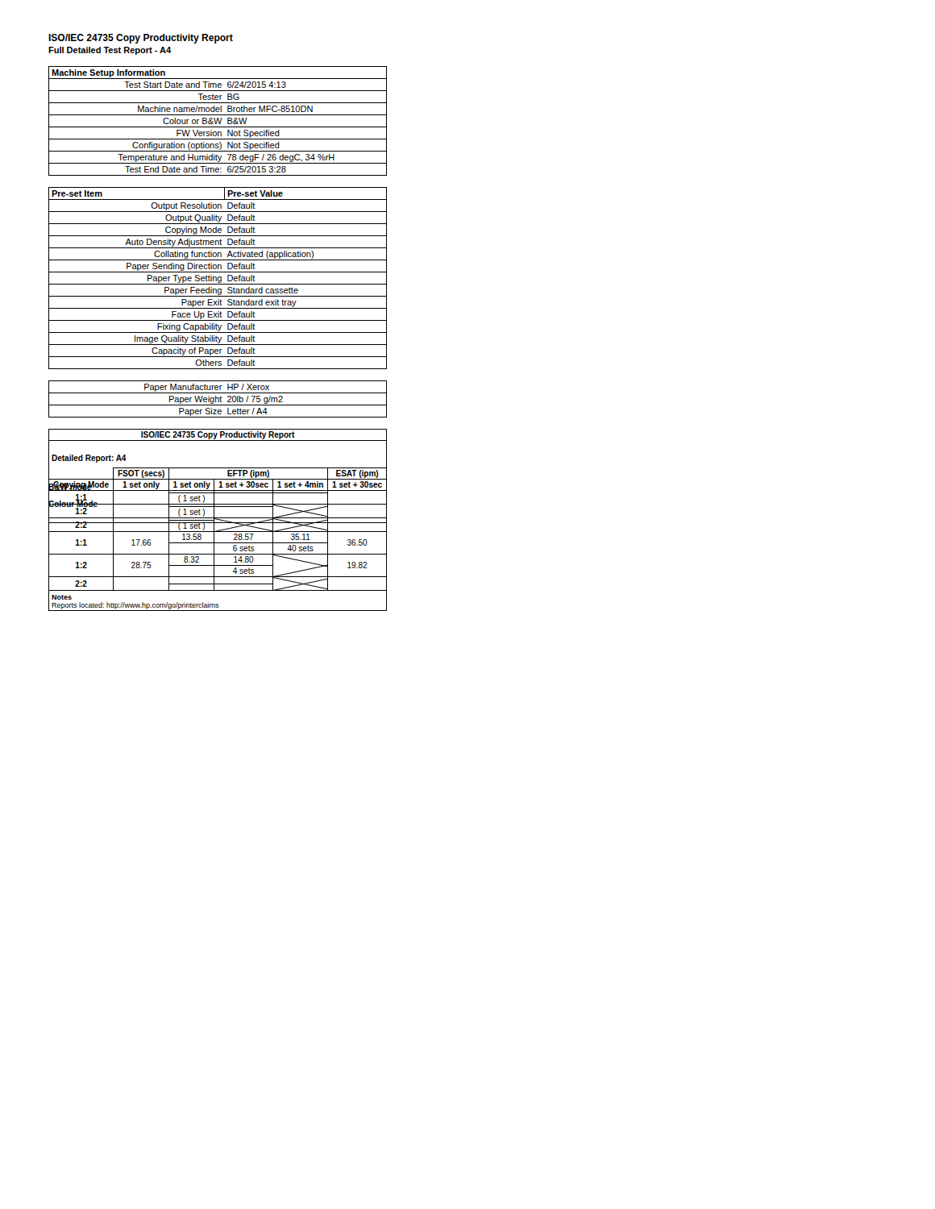ISO/IEC 24735 Copy Productivity Report
Full Detailed Test Report - A4
| Machine Setup Information |
| Test Start Date and Time | 6/24/2015 4:13 |
| Tester | BG |
| Machine name/model | Brother MFC-8510DN |
| Colour or B&W | B&W |
| FW Version | Not Specified |
| Configuration (options) | Not Specified |
| Temperature and Humidity | 78 degF / 26 degC, 34 %rH |
| Test End Date and Time: | 6/25/2015 3:28 |
| Pre-set Item | Pre-set Value |
| Output Resolution | Default |
| Output Quality | Default |
| Copying Mode | Default |
| Auto Density Adjustment | Default |
| Collating function | Activated (application) |
| Paper Sending Direction | Default |
| Paper Type Setting | Default |
| Paper Feeding | Standard cassette |
| Paper Exit | Standard exit tray |
| Face Up Exit | Default |
| Fixing Capability | Default |
| Image Quality Stability | Default |
| Capacity of Paper | Default |
| Others | Default |
| Paper Manufacturer | HP / Xerox |
| Paper Weight | 20lb / 75 g/m2 |
| Paper Size | Letter / A4 |
| ISO/IEC 24735 Copy Productivity Report |
| Detailed Report: A4 |
| | FSOT (secs) | EFTP (ipm) | ESAT (ipm) |
| Copying Mode | 1 set only | 1 set only | 1 set + 30sec | 1 set + 4min | 1 set + 30sec |
| 1:1 | | | | | |
| ( 1 set ) | | |
| 1:2 | | | | | |
| ( 1 set ) | |
| 2:2 | | | | | |
| ( 1 set ) |
| 1:1 | 17.66 | 13.58 | 28.57 | 35.11 | 36.50 |
| | 6 sets | 40 sets |
| 1:2 | 28.75 | 8.32 | 14.80 | | 19.82 |
| | 4 sets |
| 2:2 | | | | | |
| Notes Reports located: http://www.hp.com/go/printerclaims |
B&W mode
Colour Mode